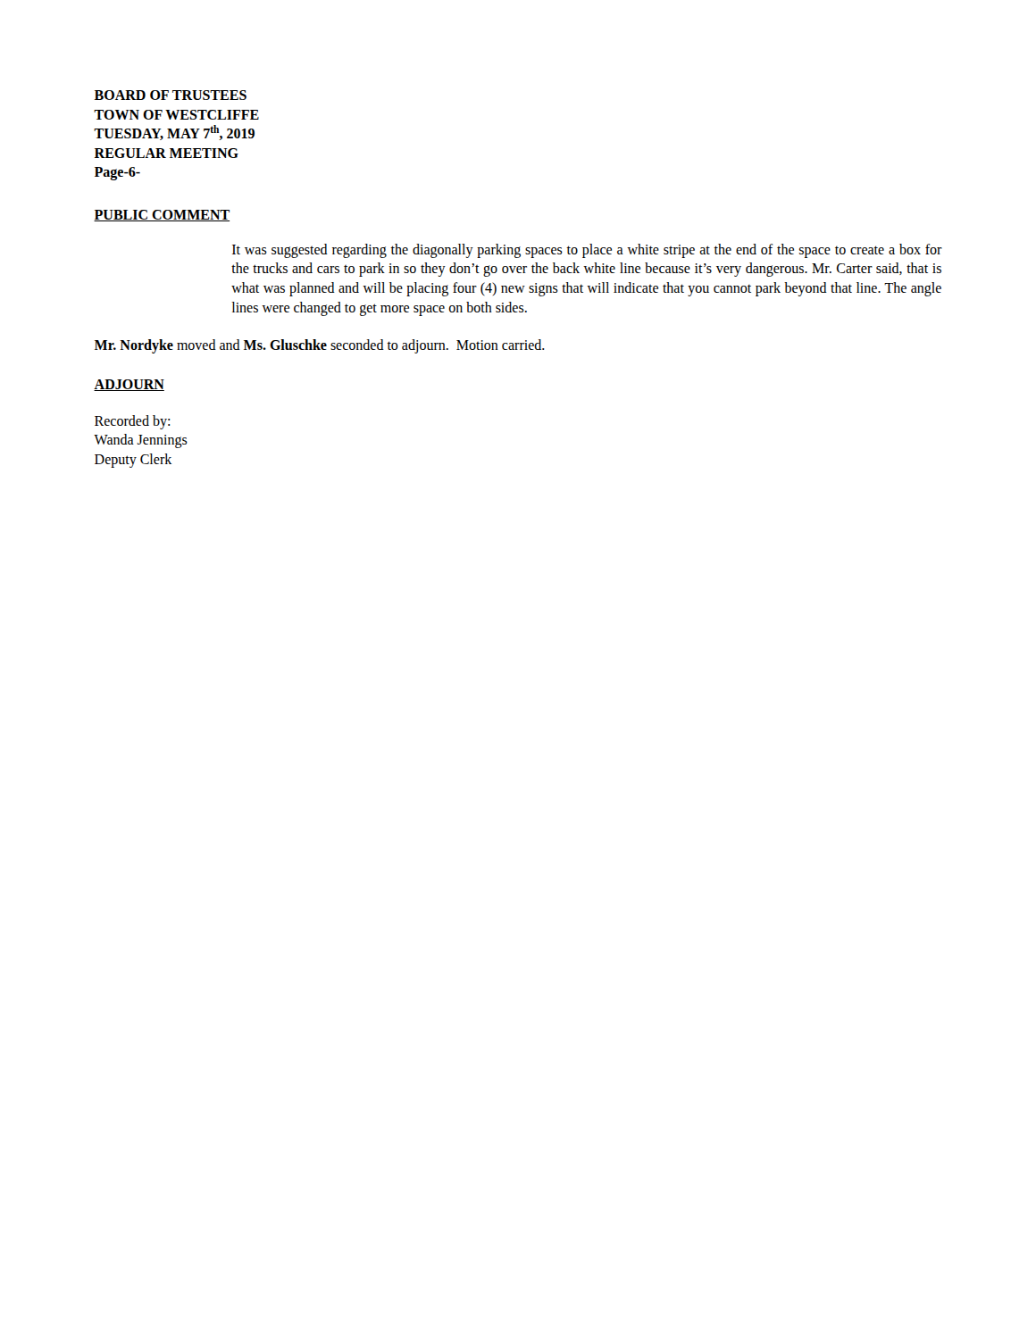BOARD OF TRUSTEES
TOWN OF WESTCLIFFE
TUESDAY, MAY 7th, 2019
REGULAR MEETING
Page-6-
PUBLIC COMMENT
It was suggested regarding the diagonally parking spaces to place a white stripe at the end of the space to create a box for the trucks and cars to park in so they don’t go over the back white line because it’s very dangerous. Mr. Carter said, that is what was planned and will be placing four (4) new signs that will indicate that you cannot park beyond that line. The angle lines were changed to get more space on both sides.
Mr. Nordyke moved and Ms. Gluschke seconded to adjourn. Motion carried.
ADJOURN
Recorded by:
Wanda Jennings
Deputy Clerk